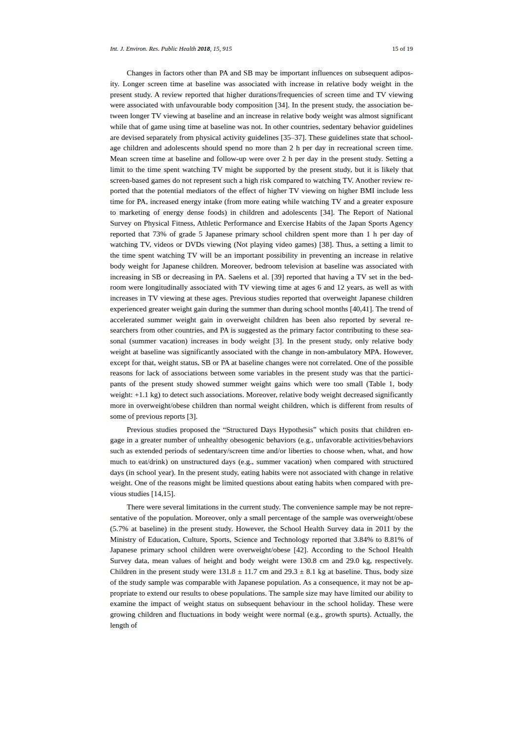Int. J. Environ. Res. Public Health 2018, 15, 915
15 of 19
Changes in factors other than PA and SB may be important influences on subsequent adiposity. Longer screen time at baseline was associated with increase in relative body weight in the present study. A review reported that higher durations/frequencies of screen time and TV viewing were associated with unfavourable body composition [34]. In the present study, the association between longer TV viewing at baseline and an increase in relative body weight was almost significant while that of game using time at baseline was not. In other countries, sedentary behavior guidelines are devised separately from physical activity guidelines [35–37]. These guidelines state that school-age children and adolescents should spend no more than 2 h per day in recreational screen time. Mean screen time at baseline and follow-up were over 2 h per day in the present study. Setting a limit to the time spent watching TV might be supported by the present study, but it is likely that screen-based games do not represent such a high risk compared to watching TV. Another review reported that the potential mediators of the effect of higher TV viewing on higher BMI include less time for PA, increased energy intake (from more eating while watching TV and a greater exposure to marketing of energy dense foods) in children and adolescents [34]. The Report of National Survey on Physical Fitness, Athletic Performance and Exercise Habits of the Japan Sports Agency reported that 73% of grade 5 Japanese primary school children spent more than 1 h per day of watching TV, videos or DVDs viewing (Not playing video games) [38]. Thus, a setting a limit to the time spent watching TV will be an important possibility in preventing an increase in relative body weight for Japanese children. Moreover, bedroom television at baseline was associated with increasing in SB or decreasing in PA. Saelens et al. [39] reported that having a TV set in the bedroom were longitudinally associated with TV viewing time at ages 6 and 12 years, as well as with increases in TV viewing at these ages. Previous studies reported that overweight Japanese children experienced greater weight gain during the summer than during school months [40,41]. The trend of accelerated summer weight gain in overweight children has been also reported by several researchers from other countries, and PA is suggested as the primary factor contributing to these seasonal (summer vacation) increases in body weight [3]. In the present study, only relative body weight at baseline was significantly associated with the change in non-ambulatory MPA. However, except for that, weight status, SB or PA at baseline changes were not correlated. One of the possible reasons for lack of associations between some variables in the present study was that the participants of the present study showed summer weight gains which were too small (Table 1, body weight: +1.1 kg) to detect such associations. Moreover, relative body weight decreased significantly more in overweight/obese children than normal weight children, which is different from results of some of previous reports [3].
Previous studies proposed the “Structured Days Hypothesis” which posits that children engage in a greater number of unhealthy obesogenic behaviors (e.g., unfavorable activities/behaviors such as extended periods of sedentary/screen time and/or liberties to choose when, what, and how much to eat/drink) on unstructured days (e.g., summer vacation) when compared with structured days (in school year). In the present study, eating habits were not associated with change in relative weight. One of the reasons might be limited questions about eating habits when compared with previous studies [14,15].
There were several limitations in the current study. The convenience sample may be not representative of the population. Moreover, only a small percentage of the sample was overweight/obese (5.7% at baseline) in the present study. However, the School Health Survey data in 2011 by the Ministry of Education, Culture, Sports, Science and Technology reported that 3.84% to 8.81% of Japanese primary school children were overweight/obese [42]. According to the School Health Survey data, mean values of height and body weight were 130.8 cm and 29.0 kg, respectively. Children in the present study were 131.8 ± 11.7 cm and 29.3 ± 8.1 kg at baseline. Thus, body size of the study sample was comparable with Japanese population. As a consequence, it may not be appropriate to extend our results to obese populations. The sample size may have limited our ability to examine the impact of weight status on subsequent behaviour in the school holiday. These were growing children and fluctuations in body weight were normal (e.g., growth spurts). Actually, the length of